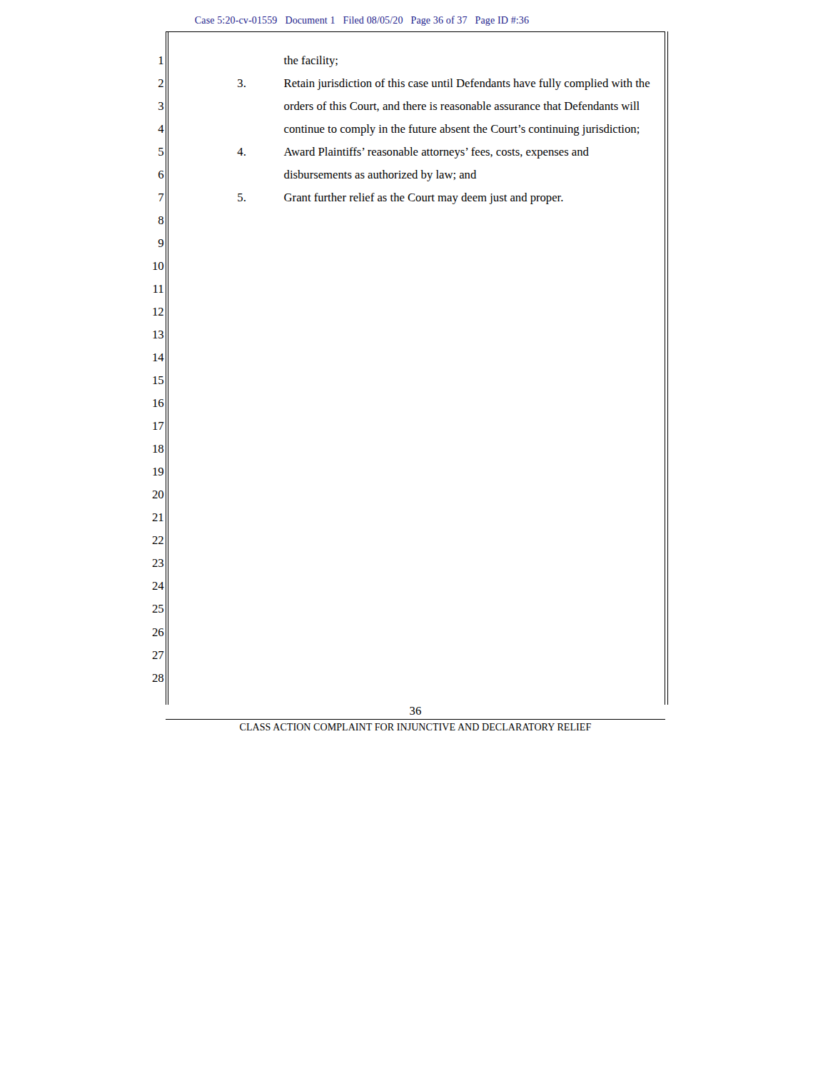Case 5:20-cv-01559 Document 1 Filed 08/05/20 Page 36 of 37 Page ID #:36
1
2
3
4
5
6
7
8
9
10
11
12
13
14
15
16
17
18
19
20
21
22
23
24
25
26
27
28
the facility;
3. Retain jurisdiction of this case until Defendants have fully complied with the
orders of this Court, and there is reasonable assurance that Defendants will
continue to comply in the future absent the Court’s continuing jurisdiction;
4. Award Plaintiffs’ reasonable attorneys’ fees, costs, expenses and
disbursements as authorized by law; and
5. Grant further relief as the Court may deem just and proper.
36
CLASS ACTION COMPLAINT FOR INJUNCTIVE AND DECLARATORY RELIEF